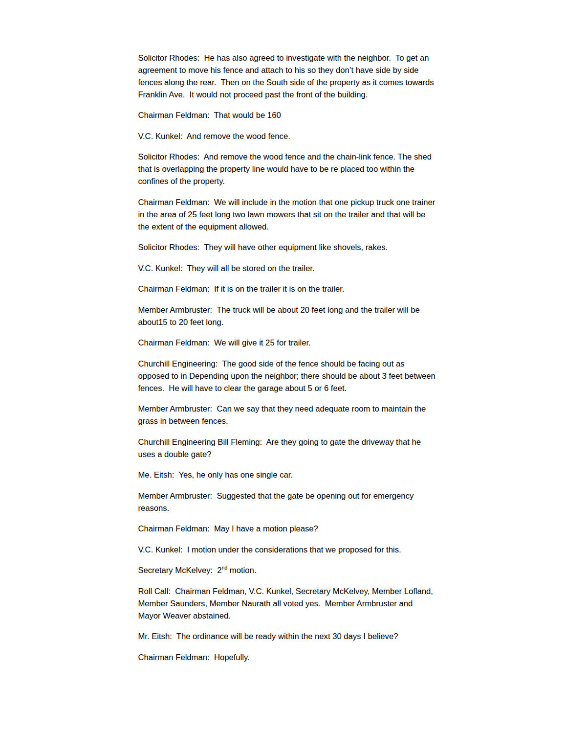Solicitor Rhodes: He has also agreed to investigate with the neighbor. To get an agreement to move his fence and attach to his so they don’t have side by side fences along the rear. Then on the South side of the property as it comes towards Franklin Ave. It would not proceed past the front of the building.
Chairman Feldman: That would be 160
V.C. Kunkel: And remove the wood fence.
Solicitor Rhodes: And remove the wood fence and the chain-link fence. The shed that is overlapping the property line would have to be re placed too within the confines of the property.
Chairman Feldman: We will include in the motion that one pickup truck one trainer in the area of 25 feet long two lawn mowers that sit on the trailer and that will be the extent of the equipment allowed.
Solicitor Rhodes: They will have other equipment like shovels, rakes.
V.C. Kunkel: They will all be stored on the trailer.
Chairman Feldman: If it is on the trailer it is on the trailer.
Member Armbruster: The truck will be about 20 feet long and the trailer will be about15 to 20 feet long.
Chairman Feldman: We will give it 25 for trailer.
Churchill Engineering: The good side of the fence should be facing out as opposed to in Depending upon the neighbor; there should be about 3 feet between fences. He will have to clear the garage about 5 or 6 feet.
Member Armbruster: Can we say that they need adequate room to maintain the grass in between fences.
Churchill Engineering Bill Fleming: Are they going to gate the driveway that he uses a double gate?
Me. Eitsh: Yes, he only has one single car.
Member Armbruster: Suggested that the gate be opening out for emergency reasons.
Chairman Feldman: May I have a motion please?
V.C. Kunkel: I motion under the considerations that we proposed for this.
Secretary McKelvey: 2nd motion.
Roll Call: Chairman Feldman, V.C. Kunkel, Secretary McKelvey, Member Lofland, Member Saunders, Member Naurath all voted yes. Member Armbruster and Mayor Weaver abstained.
Mr. Eitsh: The ordinance will be ready within the next 30 days I believe?
Chairman Feldman: Hopefully.